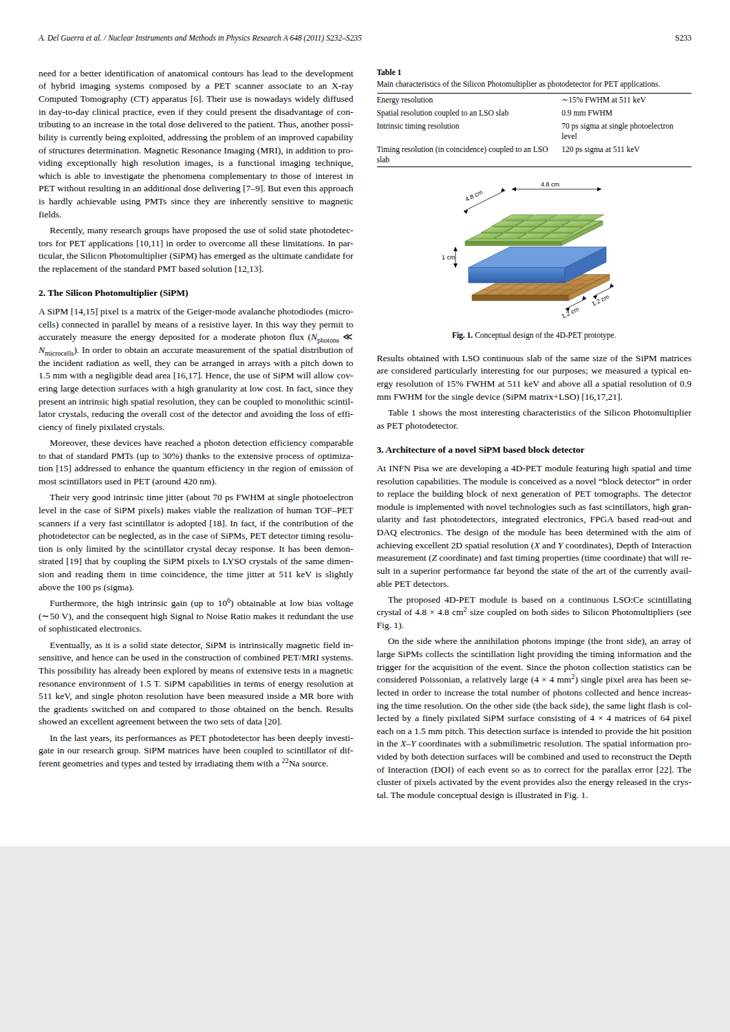A. Del Guerra et al. / Nuclear Instruments and Methods in Physics Research A 648 (2011) S232–S235 S233
need for a better identification of anatomical contours has lead to the development of hybrid imaging systems composed by a PET scanner associate to an X-ray Computed Tomography (CT) apparatus [6]. Their use is nowadays widely diffused in day-to-day clinical practice, even if they could present the disadvantage of contributing to an increase in the total dose delivered to the patient. Thus, another possibility is currently being exploited, addressing the problem of an improved capability of structures determination. Magnetic Resonance Imaging (MRI), in addition to providing exceptionally high resolution images, is a functional imaging technique, which is able to investigate the phenomena complementary to those of interest in PET without resulting in an additional dose delivering [7–9]. But even this approach is hardly achievable using PMTs since they are inherently sensitive to magnetic fields.
Recently, many research groups have proposed the use of solid state photodetectors for PET applications [10,11] in order to overcome all these limitations. In particular, the Silicon Photomultiplier (SiPM) has emerged as the ultimate candidate for the replacement of the standard PMT based solution [12,13].
2. The Silicon Photomultiplier (SiPM)
A SiPM [14,15] pixel is a matrix of the Geiger-mode avalanche photodiodes (microcells) connected in parallel by means of a resistive layer. In this way they permit to accurately measure the energy deposited for a moderate photon flux (Nphotons ≪ Nmicrocells). In order to obtain an accurate measurement of the spatial distribution of the incident radiation as well, they can be arranged in arrays with a pitch down to 1.5 mm with a negligible dead area [16,17]. Hence, the use of SiPM will allow covering large detection surfaces with a high granularity at low cost. In fact, since they present an intrinsic high spatial resolution, they can be coupled to monolithic scintillator crystals, reducing the overall cost of the detector and avoiding the loss of efficiency of finely pixilated crystals.
Moreover, these devices have reached a photon detection efficiency comparable to that of standard PMTs (up to 30%) thanks to the extensive process of optimization [15] addressed to enhance the quantum efficiency in the region of emission of most scintillators used in PET (around 420 nm).
Their very good intrinsic time jitter (about 70 ps FWHM at single photoelectron level in the case of SiPM pixels) makes viable the realization of human TOF–PET scanners if a very fast scintillator is adopted [18]. In fact, if the contribution of the photodetector can be neglected, as in the case of SiPMs, PET detector timing resolution is only limited by the scintillator crystal decay response. It has been demonstrated [19] that by coupling the SiPM pixels to LYSO crystals of the same dimension and reading them in time coincidence, the time jitter at 511 keV is slightly above the 100 ps (sigma).
Furthermore, the high intrinsic gain (up to 106) obtainable at low bias voltage (∼50 V), and the consequent high Signal to Noise Ratio makes it redundant the use of sophisticated electronics.
Eventually, as it is a solid state detector, SiPM is intrinsically magnetic field insensitive, and hence can be used in the construction of combined PET/MRI systems. This possibility has already been explored by means of extensive tests in a magnetic resonance environment of 1.5 T. SiPM capabilities in terms of energy resolution at 511 keV, and single photon resolution have been measured inside a MR bore with the gradients switched on and compared to those obtained on the bench. Results showed an excellent agreement between the two sets of data [20].
In the last years, its performances as PET photodetector has been deeply investigate in our research group. SiPM matrices have been coupled to scintillator of different geometries and types and tested by irradiating them with a 22Na source.
Table 1
Main characteristics of the Silicon Photomultiplier as photodetector for PET applications.
| Energy resolution | ∼15% FWHM at 511 keV |
| Spatial resolution coupled to an LSO slab | 0.9 mm FWHM |
| Intrinsic timing resolution | 70 ps sigma at single photoelectron level |
| Timing resolution (in coincidence) coupled to an LSO slab | 120 ps sigma at 511 keV |
4.8 cm 4.8 cm 1 cm 1.2 cm 1.2 cm
Fig. 1. Conceptual design of the 4D-PET prototype.
Results obtained with LSO continuous slab of the same size of the SiPM matrices are considered particularly interesting for our purposes; we measured a typical energy resolution of 15% FWHM at 511 keV and above all a spatial resolution of 0.9 mm FWHM for the single device (SiPM matrix+LSO) [16,17,21].
Table 1 shows the most interesting characteristics of the Silicon Photomultiplier as PET photodetector.
3. Architecture of a novel SiPM based block detector
At INFN Pisa we are developing a 4D-PET module featuring high spatial and time resolution capabilities. The module is conceived as a novel “block detector” in order to replace the building block of next generation of PET tomographs. The detector module is implemented with novel technologies such as fast scintillators, high granularity and fast photodetectors, integrated electronics, FPGA based read-out and DAQ electronics. The design of the module has been determined with the aim of achieving excellent 2D spatial resolution (X and Y coordinates), Depth of Interaction measurement (Z coordinate) and fast timing properties (time coordinate) that will result in a superior performance far beyond the state of the art of the currently available PET detectors.
The proposed 4D-PET module is based on a continuous LSO:Ce scintillating crystal of 4.8 × 4.8 cm2 size coupled on both sides to Silicon Photomultipliers (see Fig. 1).
On the side where the annihilation photons impinge (the front side), an array of large SiPMs collects the scintillation light providing the timing information and the trigger for the acquisition of the event. Since the photon collection statistics can be considered Poissonian, a relatively large (4 × 4 mm2) single pixel area has been selected in order to increase the total number of photons collected and hence increasing the time resolution. On the other side (the back side), the same light flash is collected by a finely pixilated SiPM surface consisting of 4 × 4 matrices of 64 pixel each on a 1.5 mm pitch. This detection surface is intended to provide the hit position in the X–Y coordinates with a submilimetric resolution. The spatial information provided by both detection surfaces will be combined and used to reconstruct the Depth of Interaction (DOI) of each event so as to correct for the parallax error [22]. The cluster of pixels activated by the event provides also the energy released in the crystal. The module conceptual design is illustrated in Fig. 1.